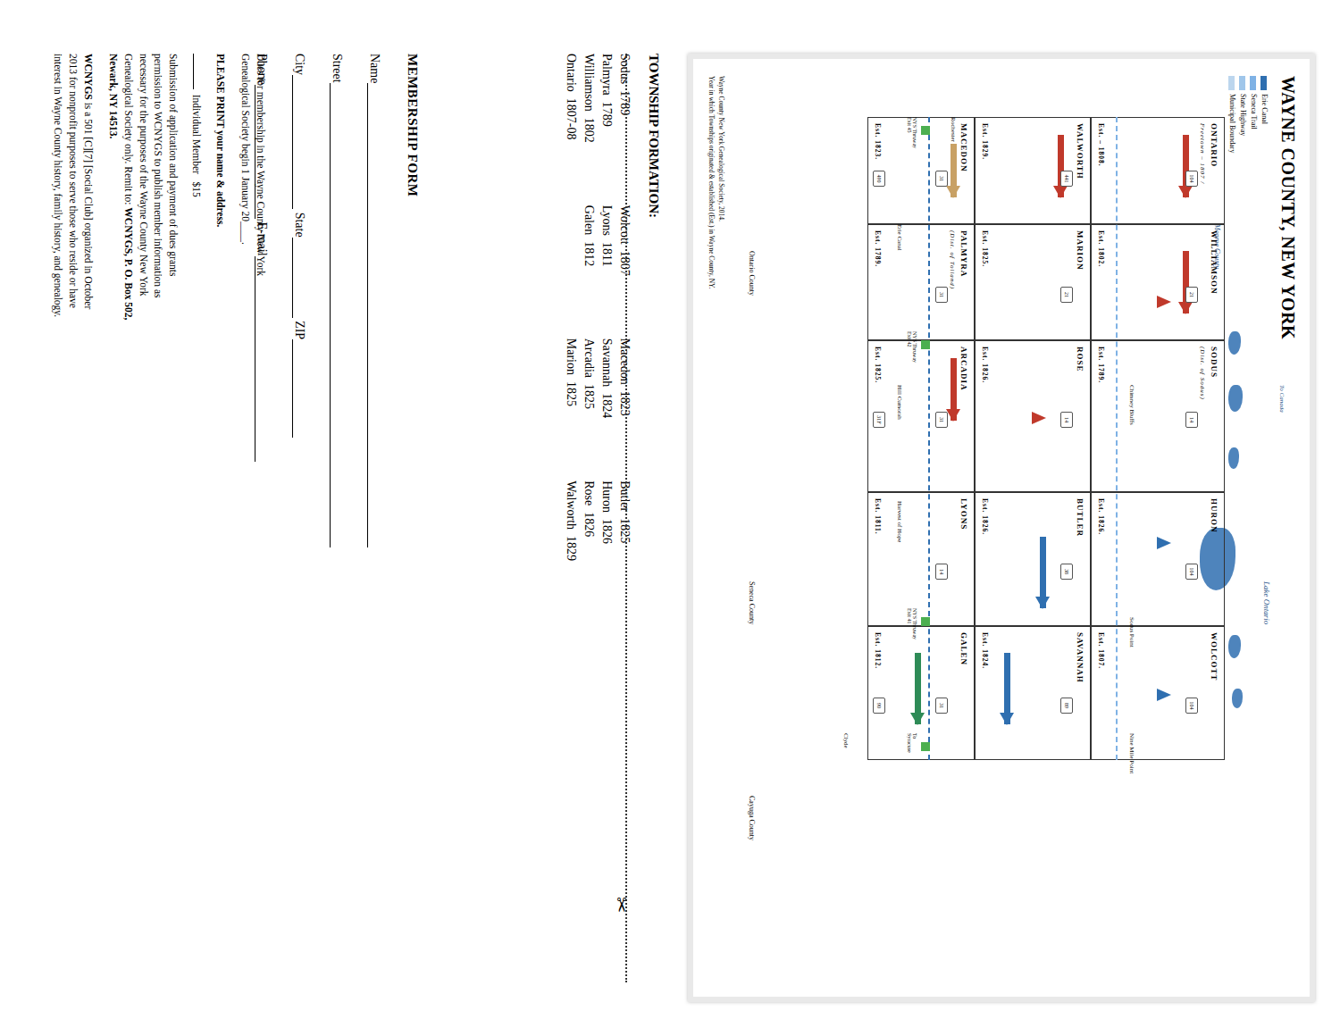WAYNE COUNTY, NEW YORK
Erie Canal
Seneca Trail
State Highway
Municipal Boundary
To Canada
Lake Ontario
Monroe County
ONTARIO Freetown – 1807 / Est. – 1808.
WILLIAMSON Est. 1802.
SODUS (Dist. of Sodus) Est. 1789.
HURON Est. 1826.
WOLCOTT Est. 1807.
WALWORTH Est. 1829.
MARION Est. 1825.
ROSE Est. 1826.
BUTLER Est. 1826.
SAVANNAH Est. 1824.
MACEDON Est. 1823.
PALMYRA (Dist. of Tolland) Est. 1789.
ARCADIA Est. 1825.
LYONS Est. 1811.
GALEN Est. 1812.
Ontario County
Seneca County
Cayuga County
104
21
14
104
104
441
21
14
38
89
31
31
31
14
31
490
31F
90
NYS Thruway
Exit 45
NYS Thruway
Exit 42
NYS Thruway
Exit 41
To
Syracuse
Rochester
Erie Canal
Hill Cumorah
Harvest of Hope
Chimney Bluffs
Sodus Point
Nine Mile Point
Clyde
Wayne County New York Genealogical Society, 2014.
Year in which Townships originated & established (Est.) in Wayne County, NY.
TOWNSHIP FORMATION:
| Sodus 1789 | Wolcott 1807 | Macedon 1823 | Butler 1825 |
| Palmyra 1789 | Lyons 1811 | Savannah 1824 | Huron 1826 |
| Williamson 1802 | Galen 1812 | Arcadia 1825 | Rose 1826 |
| Ontario 1807-08 | | Marion 1825 | Walworth 1829 |
✂
MEMBERSHIP FORM
Name
Street
City State ZIP
Phone E-mail
Dues for membership in the Wayne County New York Genealogical Society begin 1 January 20____.
PLEASE PRINT your name & address.
Individual Member $15
Submission of application and payment of dues grants permission to WCNYGS to publish member information as necessary for the purposes of the Wayne County New York Genealogical Society only. Remit to: WCNYGS, P. O. Box 502, Newark, NY 14513.
WCNYGS is a 501 [C][7] [Social Club] organized in October 2013 for nonprofit purposes to serve those who reside or have interest in Wayne County history, family history, and genealogy.